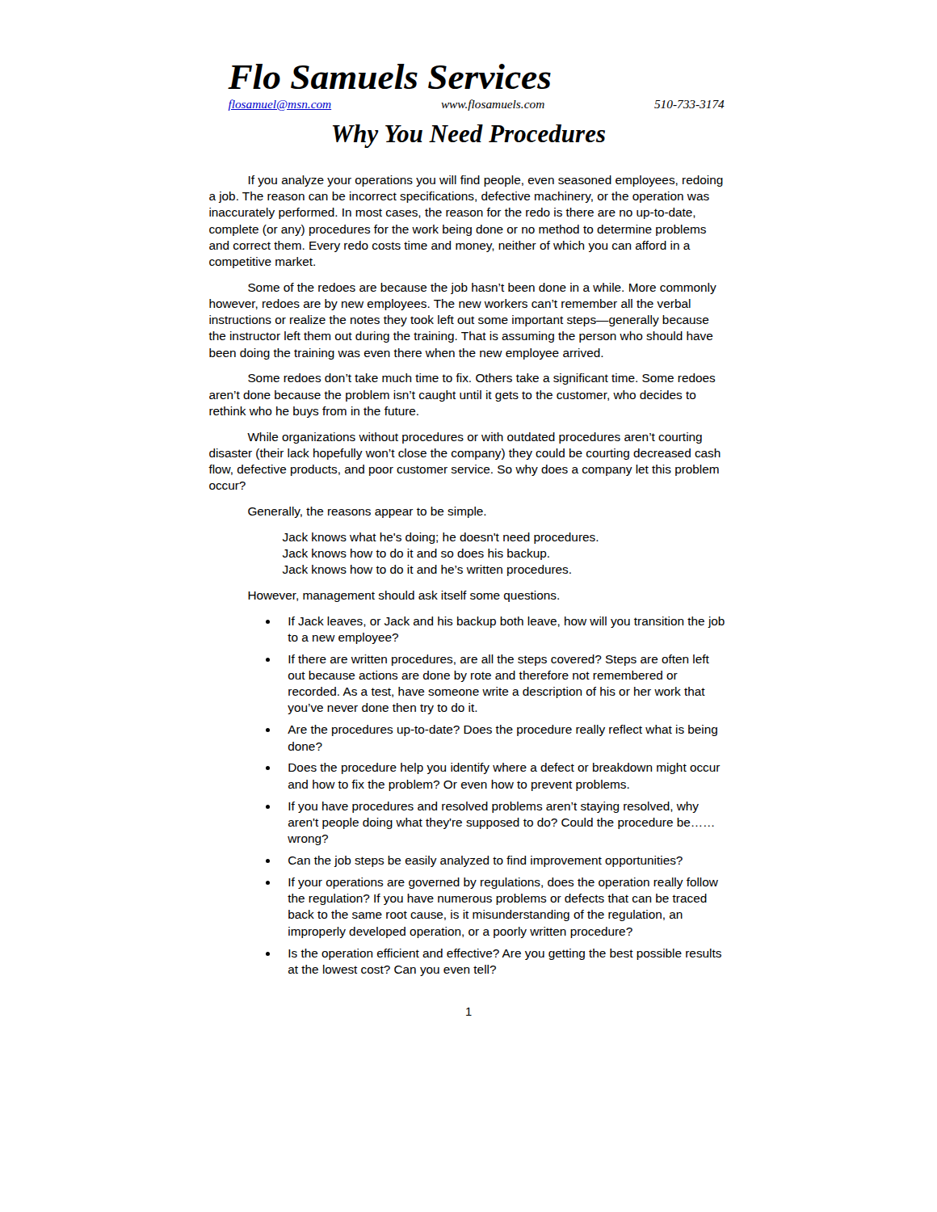Flo Samuels Services
flosamuel@msn.com www.flosamuels.com 510-733-3174
Why You Need Procedures
If you analyze your operations you will find people, even seasoned employees, redoing a job. The reason can be incorrect specifications, defective machinery, or the operation was inaccurately performed. In most cases, the reason for the redo is there are no up-to-date, complete (or any) procedures for the work being done or no method to determine problems and correct them. Every redo costs time and money, neither of which you can afford in a competitive market.
Some of the redoes are because the job hasn’t been done in a while. More commonly however, redoes are by new employees. The new workers can’t remember all the verbal instructions or realize the notes they took left out some important steps—generally because the instructor left them out during the training. That is assuming the person who should have been doing the training was even there when the new employee arrived.
Some redoes don’t take much time to fix. Others take a significant time. Some redoes aren’t done because the problem isn’t caught until it gets to the customer, who decides to rethink who he buys from in the future.
While organizations without procedures or with outdated procedures aren’t courting disaster (their lack hopefully won’t close the company) they could be courting decreased cash flow, defective products, and poor customer service. So why does a company let this problem occur?
Generally, the reasons appear to be simple.
Jack knows what he's doing; he doesn't need procedures.
Jack knows how to do it and so does his backup.
Jack knows how to do it and he’s written procedures.
However, management should ask itself some questions.
If Jack leaves, or Jack and his backup both leave, how will you transition the job to a new employee?
If there are written procedures, are all the steps covered? Steps are often left out because actions are done by rote and therefore not remembered or recorded. As a test, have someone write a description of his or her work that you’ve never done then try to do it.
Are the procedures up-to-date? Does the procedure really reflect what is being done?
Does the procedure help you identify where a defect or breakdown might occur and how to fix the problem? Or even how to prevent problems.
If you have procedures and resolved problems aren’t staying resolved, why aren't people doing what they're supposed to do? Could the procedure be……wrong?
Can the job steps be easily analyzed to find improvement opportunities?
If your operations are governed by regulations, does the operation really follow the regulation? If you have numerous problems or defects that can be traced back to the same root cause, is it misunderstanding of the regulation, an improperly developed operation, or a poorly written procedure?
Is the operation efficient and effective? Are you getting the best possible results at the lowest cost? Can you even tell?
1